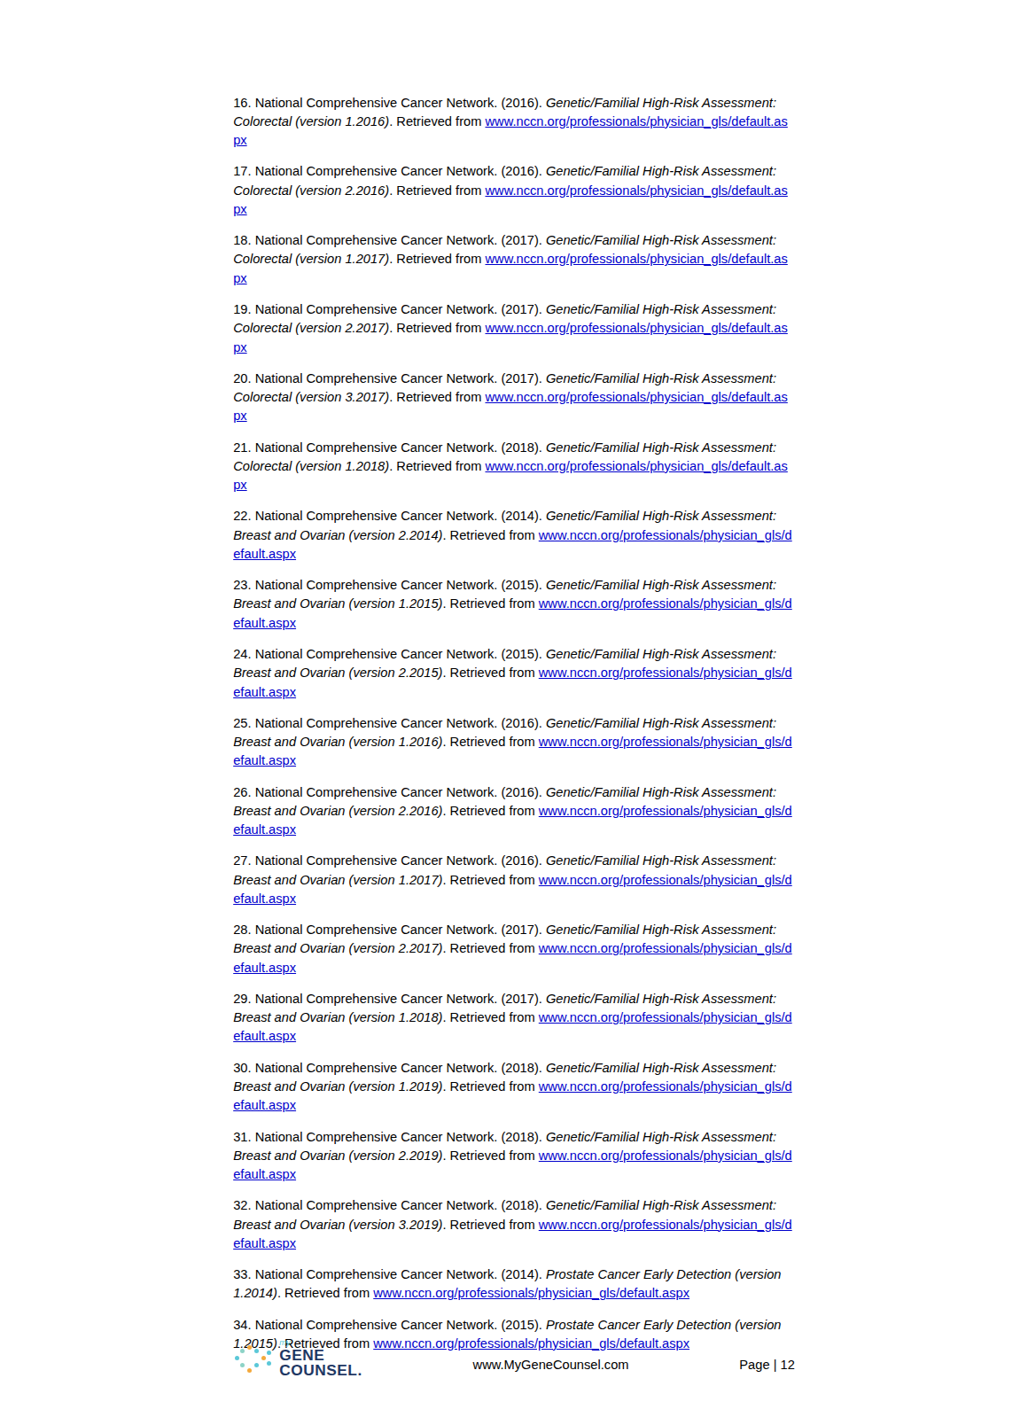16. National Comprehensive Cancer Network. (2016). Genetic/Familial High-Risk Assessment: Colorectal (version 1.2016). Retrieved from www.nccn.org/professionals/physician_gls/default.aspx
17. National Comprehensive Cancer Network. (2016). Genetic/Familial High-Risk Assessment: Colorectal (version 2.2016). Retrieved from www.nccn.org/professionals/physician_gls/default.aspx
18. National Comprehensive Cancer Network. (2017). Genetic/Familial High-Risk Assessment: Colorectal (version 1.2017). Retrieved from www.nccn.org/professionals/physician_gls/default.aspx
19. National Comprehensive Cancer Network. (2017). Genetic/Familial High-Risk Assessment: Colorectal (version 2.2017). Retrieved from www.nccn.org/professionals/physician_gls/default.aspx
20. National Comprehensive Cancer Network. (2017). Genetic/Familial High-Risk Assessment: Colorectal (version 3.2017). Retrieved from www.nccn.org/professionals/physician_gls/default.aspx
21. National Comprehensive Cancer Network. (2018). Genetic/Familial High-Risk Assessment: Colorectal (version 1.2018). Retrieved from www.nccn.org/professionals/physician_gls/default.aspx
22. National Comprehensive Cancer Network. (2014). Genetic/Familial High-Risk Assessment: Breast and Ovarian (version 2.2014). Retrieved from www.nccn.org/professionals/physician_gls/default.aspx
23. National Comprehensive Cancer Network. (2015). Genetic/Familial High-Risk Assessment: Breast and Ovarian (version 1.2015). Retrieved from www.nccn.org/professionals/physician_gls/default.aspx
24. National Comprehensive Cancer Network. (2015). Genetic/Familial High-Risk Assessment: Breast and Ovarian (version 2.2015). Retrieved from www.nccn.org/professionals/physician_gls/default.aspx
25. National Comprehensive Cancer Network. (2016). Genetic/Familial High-Risk Assessment: Breast and Ovarian (version 1.2016). Retrieved from www.nccn.org/professionals/physician_gls/default.aspx
26. National Comprehensive Cancer Network. (2016). Genetic/Familial High-Risk Assessment: Breast and Ovarian (version 2.2016). Retrieved from www.nccn.org/professionals/physician_gls/default.aspx
27. National Comprehensive Cancer Network. (2016). Genetic/Familial High-Risk Assessment: Breast and Ovarian (version 1.2017). Retrieved from www.nccn.org/professionals/physician_gls/default.aspx
28. National Comprehensive Cancer Network. (2017). Genetic/Familial High-Risk Assessment: Breast and Ovarian (version 2.2017). Retrieved from www.nccn.org/professionals/physician_gls/default.aspx
29. National Comprehensive Cancer Network. (2017). Genetic/Familial High-Risk Assessment: Breast and Ovarian (version 1.2018). Retrieved from www.nccn.org/professionals/physician_gls/default.aspx
30. National Comprehensive Cancer Network. (2018). Genetic/Familial High-Risk Assessment: Breast and Ovarian (version 1.2019). Retrieved from www.nccn.org/professionals/physician_gls/default.aspx
31. National Comprehensive Cancer Network. (2018). Genetic/Familial High-Risk Assessment: Breast and Ovarian (version 2.2019). Retrieved from www.nccn.org/professionals/physician_gls/default.aspx
32. National Comprehensive Cancer Network. (2018). Genetic/Familial High-Risk Assessment: Breast and Ovarian (version 3.2019). Retrieved from www.nccn.org/professionals/physician_gls/default.aspx
33. National Comprehensive Cancer Network. (2014). Prostate Cancer Early Detection (version 1.2014). Retrieved from www.nccn.org/professionals/physician_gls/default.aspx
34. National Comprehensive Cancer Network. (2015). Prostate Cancer Early Detection (version 1.2015). Retrieved from www.nccn.org/professionals/physician_gls/default.aspx
my GENE COUNSEL.
www.MyGeneCounsel.com
Page | 12